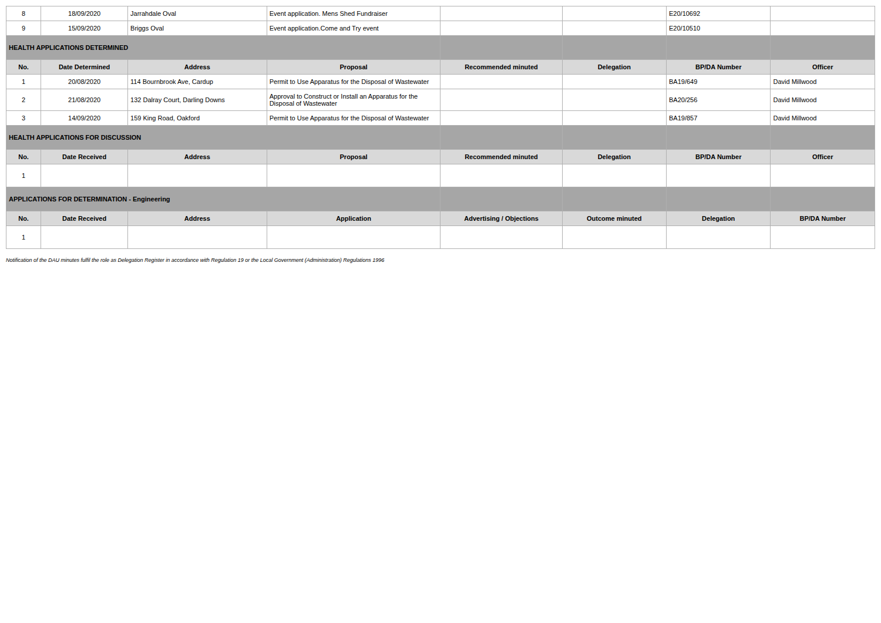| 8 | 18/09/2020 | Jarrahdale Oval | Event application. Mens Shed Fundraiser | | | E20/10692 | |
| 9 | 15/09/2020 | Briggs Oval | Event application.Come and Try event | | | E20/10510 | |
| HEALTH APPLICATIONS DETERMINED | | | | |
| No. | Date Determined | Address | Proposal | Recommended minuted | Delegation | BP/DA Number | Officer |
| 1 | 20/08/2020 | 114 Bournbrook Ave, Cardup | Permit to Use Apparatus for the Disposal of Wastewater | | | BA19/649 | David Millwood |
| 2 | 21/08/2020 | 132 Dalray Court, Darling Downs | Approval to Construct or Install an Apparatus for the Disposal of Wastewater | | | BA20/256 | David Millwood |
| 3 | 14/09/2020 | 159 King Road, Oakford | Permit to Use Apparatus for the Disposal of Wastewater | | | BA19/857 | David Millwood |
| HEALTH APPLICATIONS FOR DISCUSSION | | | | |
| No. | Date Received | Address | Proposal | Recommended minuted | Delegation | BP/DA Number | Officer |
| 1 | | | | | | | |
| APPLICATIONS FOR DETERMINATION - Engineering | | | | |
| No. | Date Received | Address | Application | Advertising / Objections | Outcome minuted | Delegation | BP/DA Number |
| 1 | | | | | | | |
Notification of the DAU minutes fulfil the role as Delegation Register in accordance with Regulation 19 or the Local Government (Administration) Regulations 1996